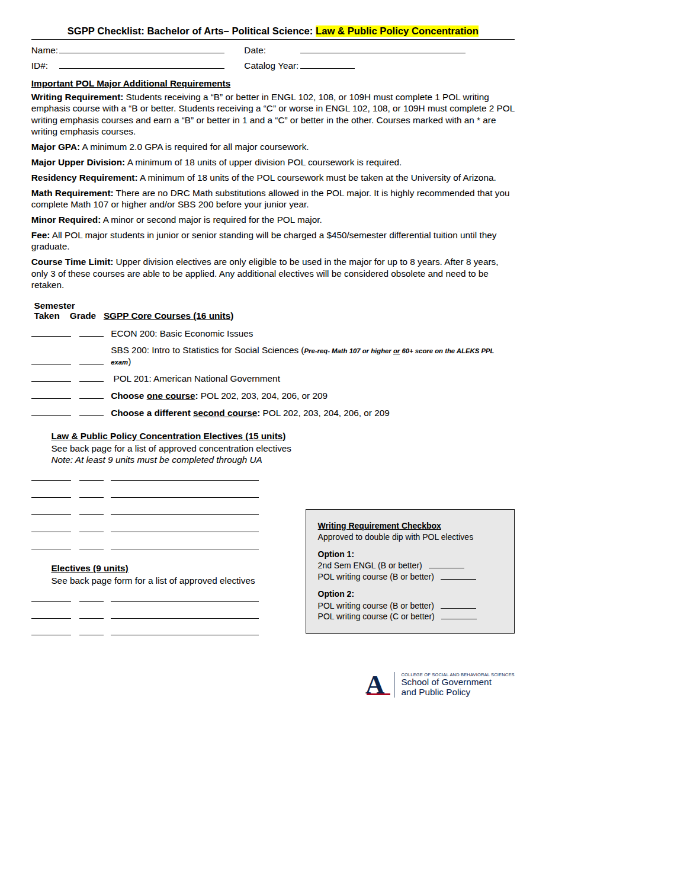SGPP Checklist: Bachelor of Arts– Political Science: Law & Public Policy Concentration
Name: Date:
ID#: Catalog Year:
Important POL Major Additional Requirements
Writing Requirement: Students receiving a “B” or better in ENGL 102, 108, or 109H must complete 1 POL writing emphasis course with a “B or better. Students receiving a “C” or worse in ENGL 102, 108, or 109H must complete 2 POL writing emphasis courses and earn a “B” or better in 1 and a “C” or better in the other. Courses marked with an * are writing emphasis courses.
Major GPA: A minimum 2.0 GPA is required for all major coursework.
Major Upper Division: A minimum of 18 units of upper division POL coursework is required.
Residency Requirement: A minimum of 18 units of the POL coursework must be taken at the University of Arizona.
Math Requirement: There are no DRC Math substitutions allowed in the POL major. It is highly recommended that you complete Math 107 or higher and/or SBS 200 before your junior year.
Minor Required: A minor or second major is required for the POL major.
Fee: All POL major students in junior or senior standing will be charged a $450/semester differential tuition until they graduate.
Course Time Limit: Upper division electives are only eligible to be used in the major for up to 8 years. After 8 years, only 3 of these courses are able to be applied. Any additional electives will be considered obsolete and need to be retaken.
Semester
Taken Grade SGPP Core Courses (16 units)
| | | ECON 200: Basic Economic Issues |
| | | SBS 200: Intro to Statistics for Social Sciences ( Pre-req- Math 107 or higher or 60+ score on the ALEKS PPL exam ) |
| | | POL 201: American National Government |
| | | Choose one course : POL 202, 203, 204, 206, or 209 |
| | | Choose a different second course : POL 202, 203, 204, 206, or 209 |
Law & Public Policy Concentration Electives (15 units)
See back page for a list of approved concentration electives
Note: At least 9 units must be completed through UA
Electives (9 units)
See back page form for a list of approved electives
Writing Requirement Checkbox
Approved to double dip with POL electives
Option 1:
2nd Sem ENGL (B or better)
POL writing course (B or better)
Option 2:
POL writing course (B or better)
POL writing course (C or better)
A
College of Social and Behavioral Sciences
School of Government
and Public Policy